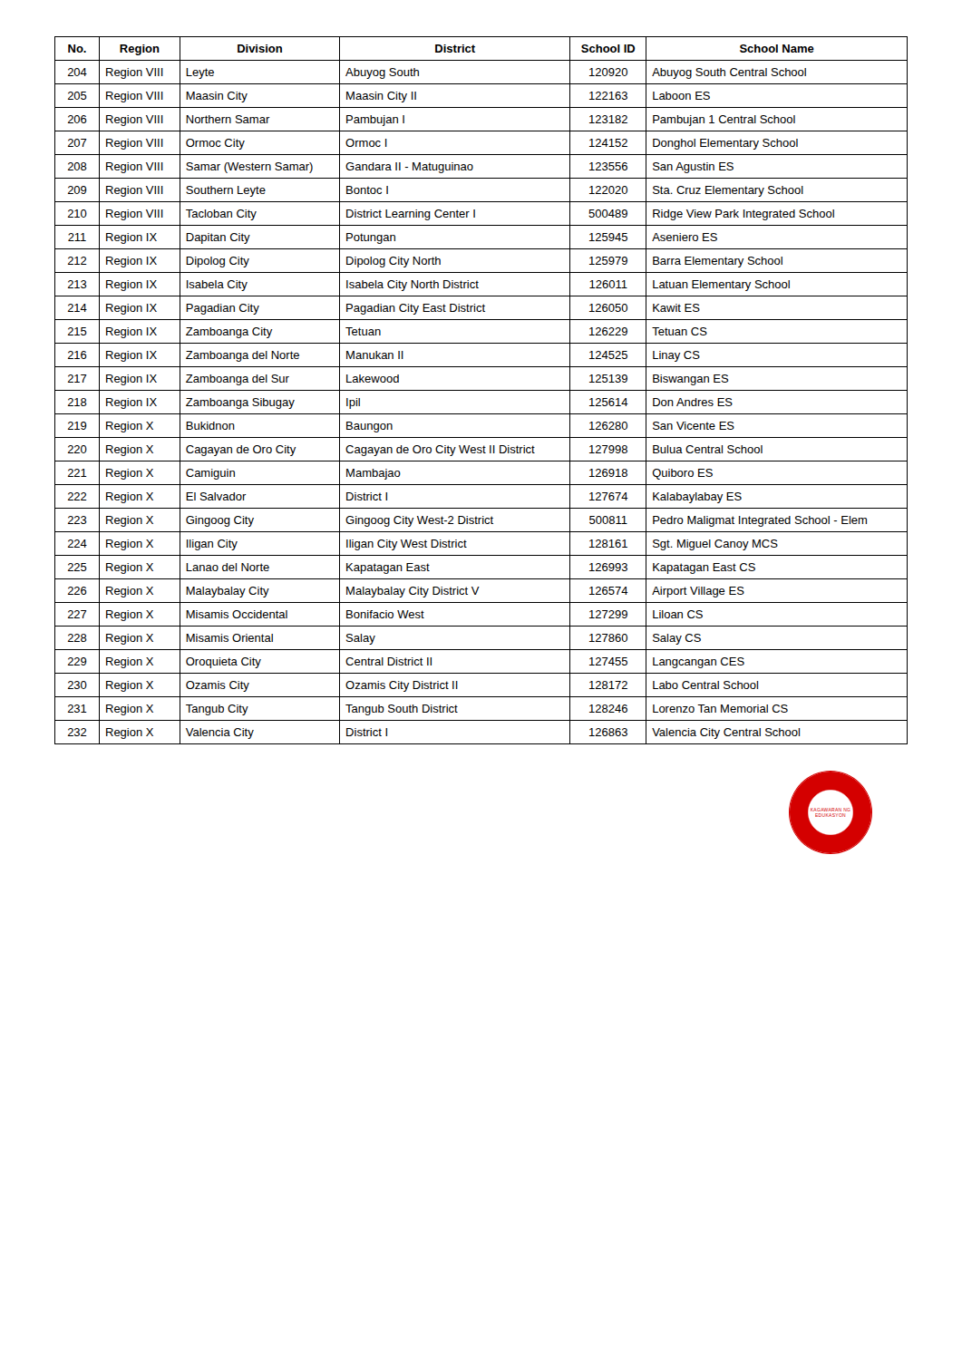| No. | Region | Division | District | School ID | School Name |
| --- | --- | --- | --- | --- | --- |
| 204 | Region VIII | Leyte | Abuyog South | 120920 | Abuyog South Central School |
| 205 | Region VIII | Maasin City | Maasin City II | 122163 | Laboon ES |
| 206 | Region VIII | Northern Samar | Pambujan I | 123182 | Pambujan 1 Central School |
| 207 | Region VIII | Ormoc City | Ormoc I | 124152 | Donghol Elementary School |
| 208 | Region VIII | Samar (Western Samar) | Gandara II - Matuguinao | 123556 | San Agustin ES |
| 209 | Region VIII | Southern Leyte | Bontoc I | 122020 | Sta. Cruz Elementary School |
| 210 | Region VIII | Tacloban City | District Learning Center I | 500489 | Ridge View Park Integrated School |
| 211 | Region IX | Dapitan City | Potungan | 125945 | Aseniero ES |
| 212 | Region IX | Dipolog City | Dipolog City North | 125979 | Barra Elementary School |
| 213 | Region IX | Isabela City | Isabela City North District | 126011 | Latuan Elementary School |
| 214 | Region IX | Pagadian City | Pagadian City East District | 126050 | Kawit ES |
| 215 | Region IX | Zamboanga City | Tetuan | 126229 | Tetuan CS |
| 216 | Region IX | Zamboanga del Norte | Manukan II | 124525 | Linay CS |
| 217 | Region IX | Zamboanga del Sur | Lakewood | 125139 | Biswangan ES |
| 218 | Region IX | Zamboanga Sibugay | Ipil | 125614 | Don Andres ES |
| 219 | Region X | Bukidnon | Baungon | 126280 | San Vicente ES |
| 220 | Region X | Cagayan de Oro City | Cagayan de Oro City West II District | 127998 | Bulua Central School |
| 221 | Region X | Camiguin | Mambajao | 126918 | Quiboro ES |
| 222 | Region X | El Salvador | District I | 127674 | Kalabaylabay ES |
| 223 | Region X | Gingoog City | Gingoog City West-2 District | 500811 | Pedro Maligmat Integrated School - Elem |
| 224 | Region X | Iligan City | Iligan City West District | 128161 | Sgt. Miguel Canoy MCS |
| 225 | Region X | Lanao del Norte | Kapatagan East | 126993 | Kapatagan East CS |
| 226 | Region X | Malaybalay City | Malaybalay City District V | 126574 | Airport Village ES |
| 227 | Region X | Misamis Occidental | Bonifacio West | 127299 | Liloan CS |
| 228 | Region X | Misamis Oriental | Salay | 127860 | Salay CS |
| 229 | Region X | Oroquieta City | Central District II | 127455 | Langcangan CES |
| 230 | Region X | Ozamis City | Ozamis City District II | 128172 | Labo Central School |
| 231 | Region X | Tangub City | Tangub South District | 128246 | Lorenzo Tan Memorial CS |
| 232 | Region X | Valencia City | District I | 126863 | Valencia City Central School |